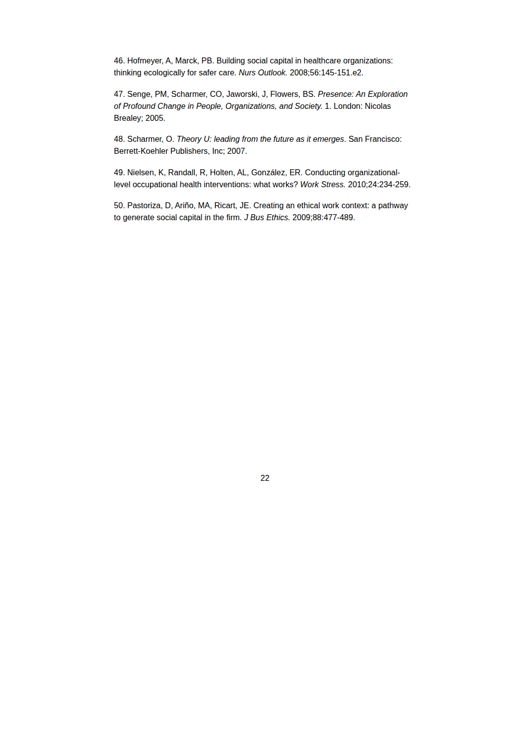46. Hofmeyer, A, Marck, PB. Building social capital in healthcare organizations: thinking ecologically for safer care. Nurs Outlook. 2008;56:145-151.e2.
47. Senge, PM, Scharmer, CO, Jaworski, J, Flowers, BS. Presence: An Exploration of Profound Change in People, Organizations, and Society. 1. London: Nicolas Brealey; 2005.
48. Scharmer, O. Theory U: leading from the future as it emerges. San Francisco: Berrett-Koehler Publishers, Inc; 2007.
49. Nielsen, K, Randall, R, Holten, AL, González, ER. Conducting organizational-level occupational health interventions: what works? Work Stress. 2010;24:234-259.
50. Pastoriza, D, Ariño, MA, Ricart, JE. Creating an ethical work context: a pathway to generate social capital in the firm. J Bus Ethics. 2009;88:477-489.
22